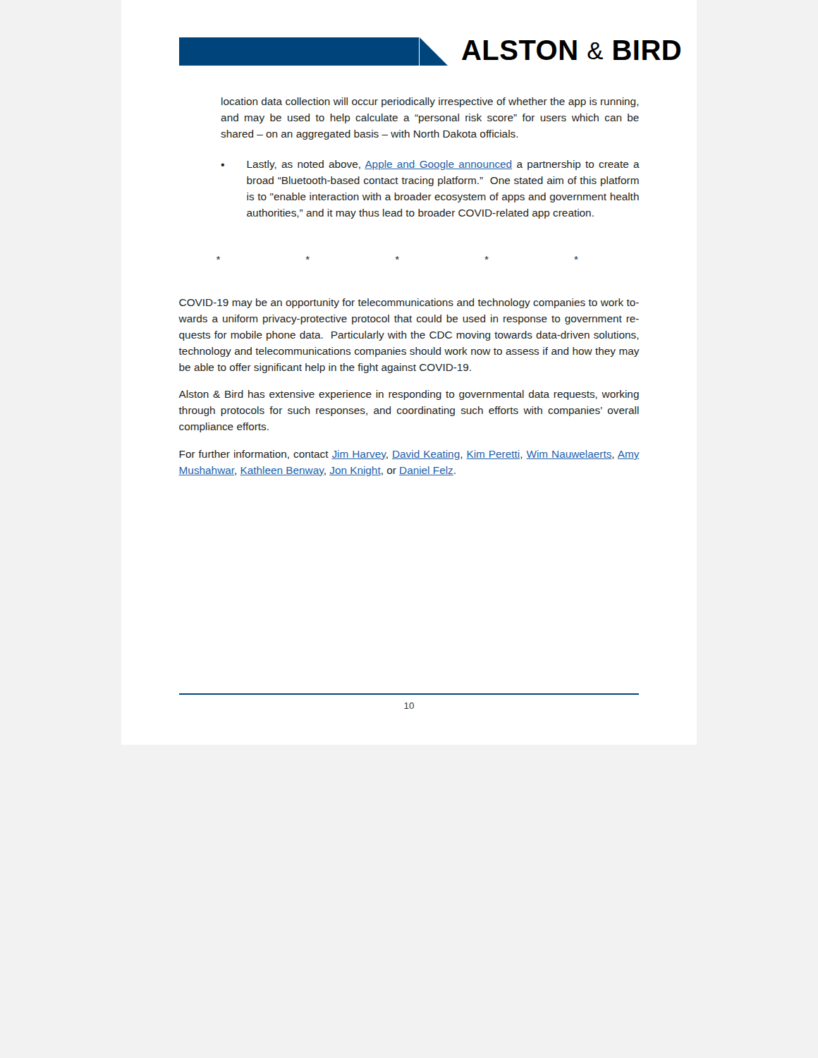ALSTON & BIRD
location data collection will occur periodically irrespective of whether the app is running, and may be used to help calculate a “personal risk score” for users which can be shared – on an aggregated basis – with North Dakota officials.
Lastly, as noted above, Apple and Google announced a partnership to create a broad “Bluetooth-based contact tracing platform.” One stated aim of this platform is to "enable interaction with a broader ecosystem of apps and government health authorities,” and it may thus lead to broader COVID-related app creation.
*****
COVID-19 may be an opportunity for telecommunications and technology companies to work towards a uniform privacy-protective protocol that could be used in response to government requests for mobile phone data. Particularly with the CDC moving towards data-driven solutions, technology and telecommunications companies should work now to assess if and how they may be able to offer significant help in the fight against COVID-19.
Alston & Bird has extensive experience in responding to governmental data requests, working through protocols for such responses, and coordinating such efforts with companies’ overall compliance efforts.
For further information, contact Jim Harvey, David Keating, Kim Peretti, Wim Nauwelaerts, Amy Mushahwar, Kathleen Benway, Jon Knight, or Daniel Felz.
10